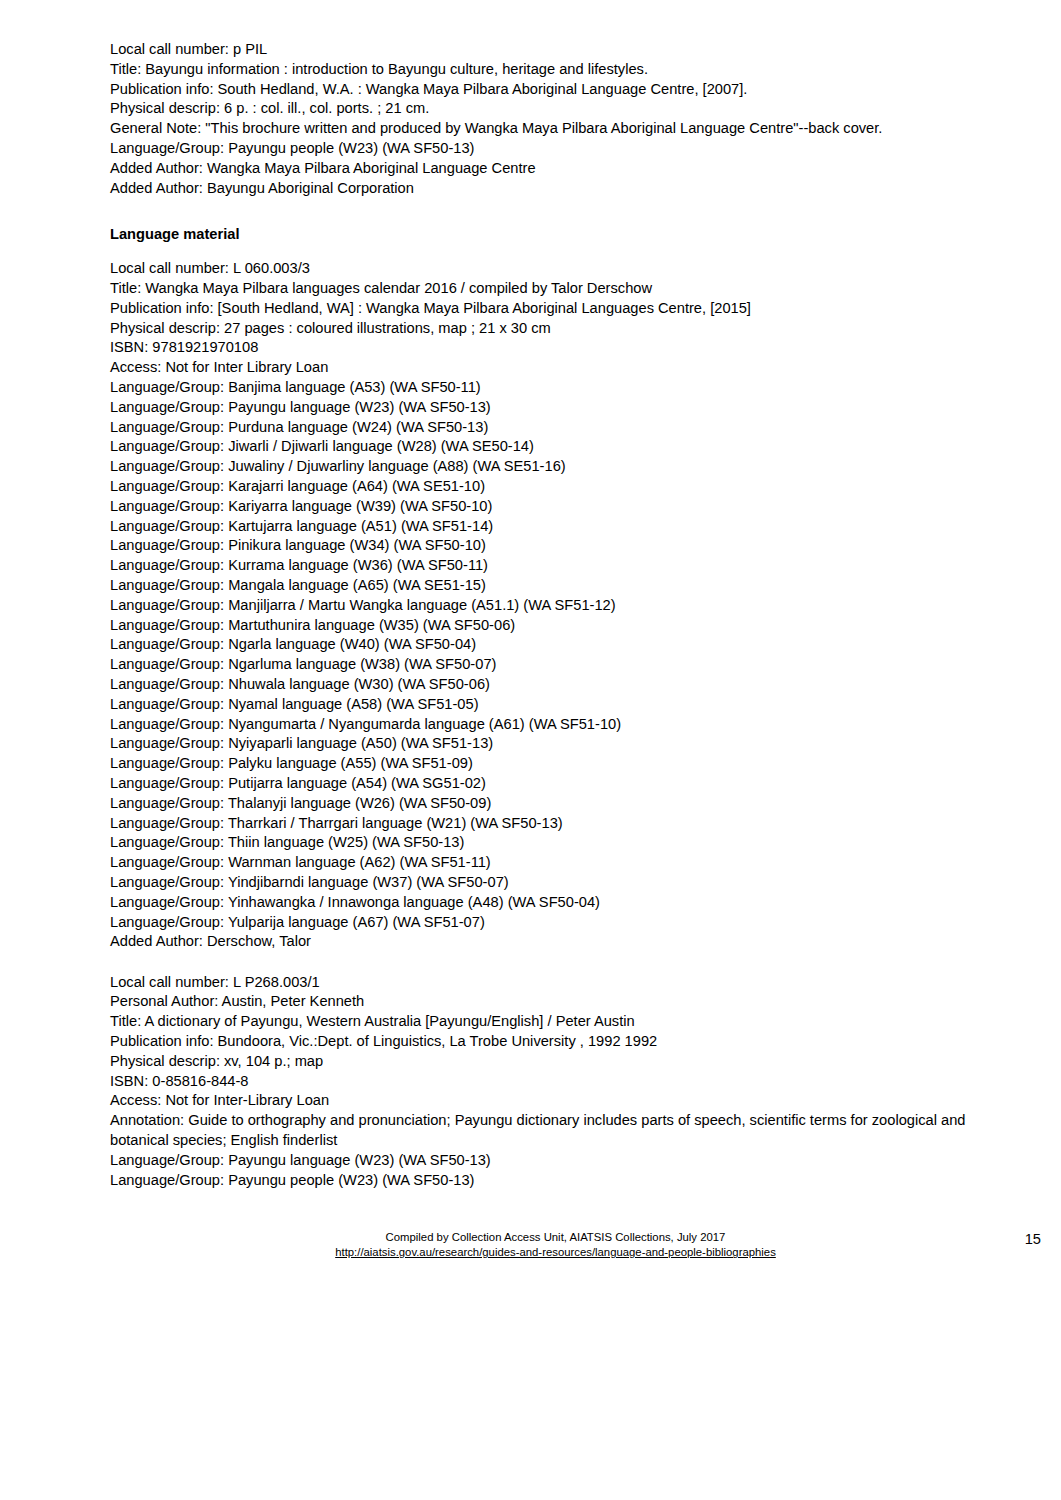Local call number: p PIL
Title: Bayungu information : introduction to Bayungu culture, heritage and lifestyles.
Publication info: South Hedland, W.A. : Wangka Maya Pilbara Aboriginal Language Centre, [2007].
Physical descrip: 6 p. : col. ill., col. ports. ; 21 cm.
General Note: "This brochure written and produced by Wangka Maya Pilbara Aboriginal Language Centre"--back cover.
Language/Group: Payungu people (W23) (WA SF50-13)
Added Author: Wangka Maya Pilbara Aboriginal Language Centre
Added Author: Bayungu Aboriginal Corporation
Language material
Local call number: L 060.003/3
Title: Wangka Maya Pilbara languages calendar 2016 / compiled by Talor Derschow
Publication info: [South Hedland, WA] : Wangka Maya Pilbara Aboriginal Languages Centre, [2015]
Physical descrip: 27 pages : coloured illustrations, map ; 21 x 30 cm
ISBN: 9781921970108
Access: Not for Inter Library Loan
Language/Group: Banjima language (A53) (WA SF50-11)
Language/Group: Payungu language (W23) (WA SF50-13)
Language/Group: Purduna language (W24) (WA SF50-13)
Language/Group: Jiwarli / Djiwarli language (W28) (WA SE50-14)
Language/Group: Juwaliny / Djuwarliny language (A88) (WA SE51-16)
Language/Group: Karajarri language (A64) (WA SE51-10)
Language/Group: Kariyarra language (W39) (WA SF50-10)
Language/Group: Kartujarra language (A51) (WA SF51-14)
Language/Group: Pinikura language (W34) (WA SF50-10)
Language/Group: Kurrama language (W36) (WA SF50-11)
Language/Group: Mangala language (A65) (WA SE51-15)
Language/Group: Manjiljarra / Martu Wangka language (A51.1) (WA SF51-12)
Language/Group: Martuthunira language (W35) (WA SF50-06)
Language/Group: Ngarla language (W40) (WA SF50-04)
Language/Group: Ngarluma language (W38) (WA SF50-07)
Language/Group: Nhuwala language (W30) (WA SF50-06)
Language/Group: Nyamal language (A58) (WA SF51-05)
Language/Group: Nyangumarta / Nyangumarda language (A61) (WA SF51-10)
Language/Group: Nyiyaparli language (A50) (WA SF51-13)
Language/Group: Palyku language (A55) (WA SF51-09)
Language/Group: Putijarra language (A54) (WA SG51-02)
Language/Group: Thalanyji language (W26) (WA SF50-09)
Language/Group: Tharrkari / Tharrgari language (W21) (WA SF50-13)
Language/Group: Thiin language (W25) (WA SF50-13)
Language/Group: Warnman language (A62) (WA SF51-11)
Language/Group: Yindjibarndi language (W37) (WA SF50-07)
Language/Group: Yinhawangka / Innawonga language (A48) (WA SF50-04)
Language/Group: Yulparija language (A67) (WA SF51-07)
Added Author: Derschow, Talor
Local call number: L P268.003/1
Personal Author: Austin, Peter Kenneth
Title: A dictionary of Payungu, Western Australia [Payungu/English] / Peter Austin
Publication info: Bundoora, Vic.:Dept. of Linguistics, La Trobe University , 1992 1992
Physical descrip: xv, 104 p.; map
ISBN: 0-85816-844-8
Access: Not for Inter-Library Loan
Annotation: Guide to orthography and pronunciation; Payungu dictionary includes parts of speech, scientific terms for zoological and botanical species; English finderlist
Language/Group: Payungu language (W23) (WA SF50-13)
Language/Group: Payungu people (W23) (WA SF50-13)
Compiled by Collection Access Unit, AIATSIS Collections, July 2017
http://aiatsis.gov.au/research/guides-and-resources/language-and-people-bibliographies 15